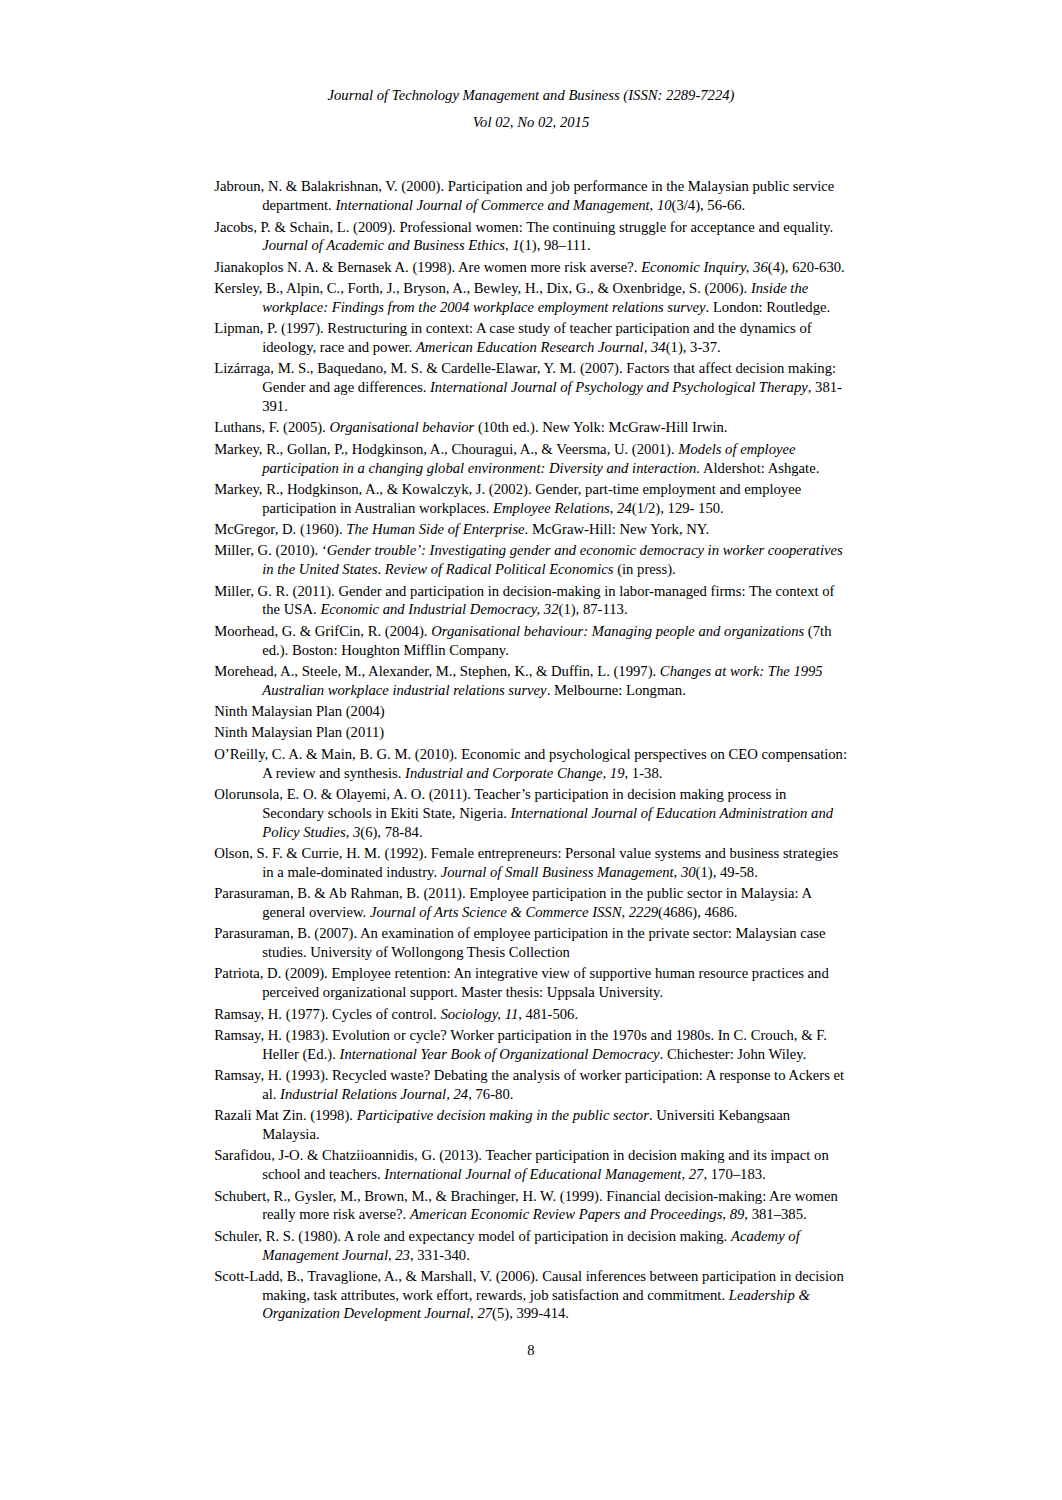Journal of Technology Management and Business (ISSN: 2289-7224) Vol 02, No 02, 2015
Jabroun, N. & Balakrishnan, V. (2000). Participation and job performance in the Malaysian public service department. International Journal of Commerce and Management, 10(3/4), 56-66.
Jacobs, P. & Schain, L. (2009). Professional women: The continuing struggle for acceptance and equality. Journal of Academic and Business Ethics, 1(1), 98–111.
Jianakoplos N. A. & Bernasek A. (1998). Are women more risk averse?. Economic Inquiry, 36(4), 620-630.
Kersley, B., Alpin, C., Forth, J., Bryson, A., Bewley, H., Dix, G., & Oxenbridge, S. (2006). Inside the workplace: Findings from the 2004 workplace employment relations survey. London: Routledge.
Lipman, P. (1997). Restructuring in context: A case study of teacher participation and the dynamics of ideology, race and power. American Education Research Journal, 34(1), 3-37.
Lizárraga, M. S., Baquedano, M. S. & Cardelle-Elawar, Y. M. (2007). Factors that affect decision making: Gender and age differences. International Journal of Psychology and Psychological Therapy, 381-391.
Luthans, F. (2005). Organisational behavior (10th ed.). New Yolk: McGraw-Hill Irwin.
Markey, R., Gollan, P., Hodgkinson, A., Chouragui, A., & Veersma, U. (2001). Models of employee participation in a changing global environment: Diversity and interaction. Aldershot: Ashgate.
Markey, R., Hodgkinson, A., & Kowalczyk, J. (2002). Gender, part-time employment and employee participation in Australian workplaces. Employee Relations, 24(1/2), 129- 150.
McGregor, D. (1960). The Human Side of Enterprise. McGraw-Hill: New York, NY.
Miller, G. (2010). ‘Gender trouble’: Investigating gender and economic democracy in worker cooperatives in the United States. Review of Radical Political Economics (in press).
Miller, G. R. (2011). Gender and participation in decision-making in labor-managed firms: The context of the USA. Economic and Industrial Democracy, 32(1), 87-113.
Moorhead, G. & GrifCin, R. (2004). Organisational behaviour: Managing people and organizations (7th ed.). Boston: Houghton Mifflin Company.
Morehead, A., Steele, M., Alexander, M., Stephen, K., & Duffin, L. (1997). Changes at work: The 1995 Australian workplace industrial relations survey. Melbourne: Longman.
Ninth Malaysian Plan (2004)
Ninth Malaysian Plan (2011)
O’Reilly, C. A. & Main, B. G. M. (2010). Economic and psychological perspectives on CEO compensation: A review and synthesis. Industrial and Corporate Change, 19, 1-38.
Olorunsola, E. O. & Olayemi, A. O. (2011). Teacher’s participation in decision making process in Secondary schools in Ekiti State, Nigeria. International Journal of Education Administration and Policy Studies, 3(6), 78-84.
Olson, S. F. & Currie, H. M. (1992). Female entrepreneurs: Personal value systems and business strategies in a male-dominated industry. Journal of Small Business Management, 30(1), 49-58.
Parasuraman, B. & Ab Rahman, B. (2011). Employee participation in the public sector in Malaysia: A general overview. Journal of Arts Science & Commerce ISSN, 2229(4686), 4686.
Parasuraman, B. (2007). An examination of employee participation in the private sector: Malaysian case studies. University of Wollongong Thesis Collection
Patriota, D. (2009). Employee retention: An integrative view of supportive human resource practices and perceived organizational support. Master thesis: Uppsala University.
Ramsay, H. (1977). Cycles of control. Sociology, 11, 481-506.
Ramsay, H. (1983). Evolution or cycle? Worker participation in the 1970s and 1980s. In C. Crouch, & F. Heller (Ed.). International Year Book of Organizational Democracy. Chichester: John Wiley.
Ramsay, H. (1993). Recycled waste? Debating the analysis of worker participation: A response to Ackers et al. Industrial Relations Journal, 24, 76-80.
Razali Mat Zin. (1998). Participative decision making in the public sector. Universiti Kebangsaan Malaysia.
Sarafidou, J-O. & Chatziioannidis, G. (2013). Teacher participation in decision making and its impact on school and teachers. International Journal of Educational Management, 27, 170–183.
Schubert, R., Gysler, M., Brown, M., & Brachinger, H. W. (1999). Financial decision-making: Are women really more risk averse?. American Economic Review Papers and Proceedings, 89, 381–385.
Schuler, R. S. (1980). A role and expectancy model of participation in decision making. Academy of Management Journal, 23, 331-340.
Scott‐Ladd, B., Travaglione, A., & Marshall, V. (2006). Causal inferences between participation in decision making, task attributes, work effort, rewards, job satisfaction and commitment. Leadership & Organization Development Journal, 27(5), 399-414.
8